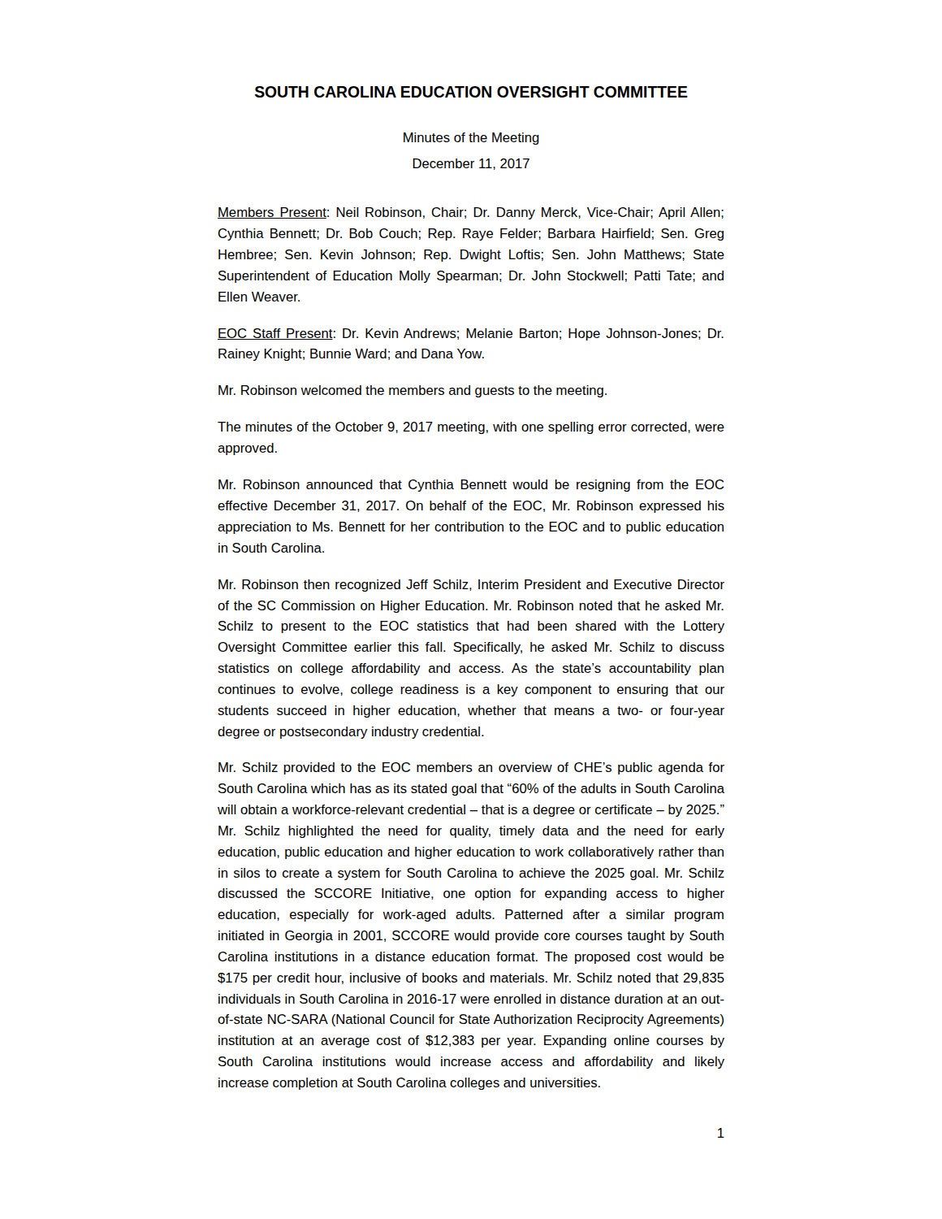SOUTH CAROLINA EDUCATION OVERSIGHT COMMITTEE
Minutes of the Meeting
December 11, 2017
Members Present: Neil Robinson, Chair; Dr. Danny Merck, Vice-Chair; April Allen; Cynthia Bennett; Dr. Bob Couch; Rep. Raye Felder; Barbara Hairfield; Sen. Greg Hembree; Sen. Kevin Johnson; Rep. Dwight Loftis; Sen. John Matthews; State Superintendent of Education Molly Spearman; Dr. John Stockwell; Patti Tate; and Ellen Weaver.
EOC Staff Present: Dr. Kevin Andrews; Melanie Barton; Hope Johnson-Jones; Dr. Rainey Knight; Bunnie Ward; and Dana Yow.
Mr. Robinson welcomed the members and guests to the meeting.
The minutes of the October 9, 2017 meeting, with one spelling error corrected, were approved.
Mr. Robinson announced that Cynthia Bennett would be resigning from the EOC effective December 31, 2017. On behalf of the EOC, Mr. Robinson expressed his appreciation to Ms. Bennett for her contribution to the EOC and to public education in South Carolina.
Mr. Robinson then recognized Jeff Schilz, Interim President and Executive Director of the SC Commission on Higher Education. Mr. Robinson noted that he asked Mr. Schilz to present to the EOC statistics that had been shared with the Lottery Oversight Committee earlier this fall. Specifically, he asked Mr. Schilz to discuss statistics on college affordability and access. As the state’s accountability plan continues to evolve, college readiness is a key component to ensuring that our students succeed in higher education, whether that means a two- or four-year degree or postsecondary industry credential.
Mr. Schilz provided to the EOC members an overview of CHE’s public agenda for South Carolina which has as its stated goal that “60% of the adults in South Carolina will obtain a workforce-relevant credential – that is a degree or certificate – by 2025.” Mr. Schilz highlighted the need for quality, timely data and the need for early education, public education and higher education to work collaboratively rather than in silos to create a system for South Carolina to achieve the 2025 goal. Mr. Schilz discussed the SCCORE Initiative, one option for expanding access to higher education, especially for work-aged adults. Patterned after a similar program initiated in Georgia in 2001, SCCORE would provide core courses taught by South Carolina institutions in a distance education format. The proposed cost would be $175 per credit hour, inclusive of books and materials. Mr. Schilz noted that 29,835 individuals in South Carolina in 2016-17 were enrolled in distance duration at an out-of-state NC-SARA (National Council for State Authorization Reciprocity Agreements) institution at an average cost of $12,383 per year. Expanding online courses by South Carolina institutions would increase access and affordability and likely increase completion at South Carolina colleges and universities.
1